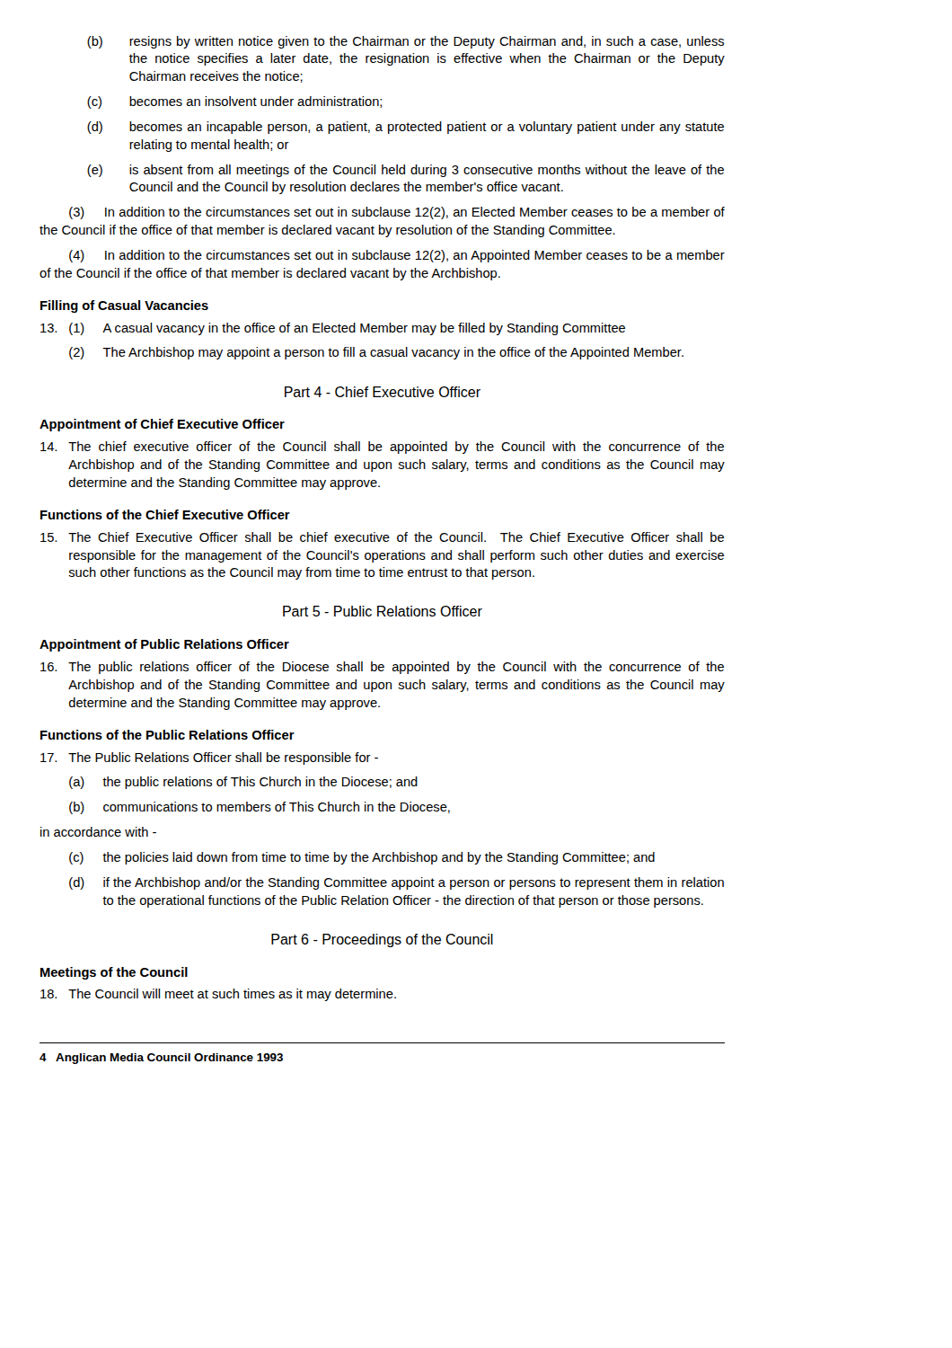(b) resigns by written notice given to the Chairman or the Deputy Chairman and, in such a case, unless the notice specifies a later date, the resignation is effective when the Chairman or the Deputy Chairman receives the notice;
(c) becomes an insolvent under administration;
(d) becomes an incapable person, a patient, a protected patient or a voluntary patient under any statute relating to mental health; or
(e) is absent from all meetings of the Council held during 3 consecutive months without the leave of the Council and the Council by resolution declares the member's office vacant.
(3) In addition to the circumstances set out in subclause 12(2), an Elected Member ceases to be a member of the Council if the office of that member is declared vacant by resolution of the Standing Committee.
(4) In addition to the circumstances set out in subclause 12(2), an Appointed Member ceases to be a member of the Council if the office of that member is declared vacant by the Archbishop.
Filling of Casual Vacancies
13. (1) A casual vacancy in the office of an Elected Member may be filled by Standing Committee
(2) The Archbishop may appoint a person to fill a casual vacancy in the office of the Appointed Member.
Part 4 - Chief Executive Officer
Appointment of Chief Executive Officer
14. The chief executive officer of the Council shall be appointed by the Council with the concurrence of the Archbishop and of the Standing Committee and upon such salary, terms and conditions as the Council may determine and the Standing Committee may approve.
Functions of the Chief Executive Officer
15. The Chief Executive Officer shall be chief executive of the Council. The Chief Executive Officer shall be responsible for the management of the Council's operations and shall perform such other duties and exercise such other functions as the Council may from time to time entrust to that person.
Part 5 - Public Relations Officer
Appointment of Public Relations Officer
16. The public relations officer of the Diocese shall be appointed by the Council with the concurrence of the Archbishop and of the Standing Committee and upon such salary, terms and conditions as the Council may determine and the Standing Committee may approve.
Functions of the Public Relations Officer
17. The Public Relations Officer shall be responsible for -
(a) the public relations of This Church in the Diocese; and
(b) communications to members of This Church in the Diocese,
in accordance with -
(c) the policies laid down from time to time by the Archbishop and by the Standing Committee; and
(d) if the Archbishop and/or the Standing Committee appoint a person or persons to represent them in relation to the operational functions of the Public Relation Officer - the direction of that person or those persons.
Part 6 - Proceedings of the Council
Meetings of the Council
18. The Council will meet at such times as it may determine.
4 Anglican Media Council Ordinance 1993